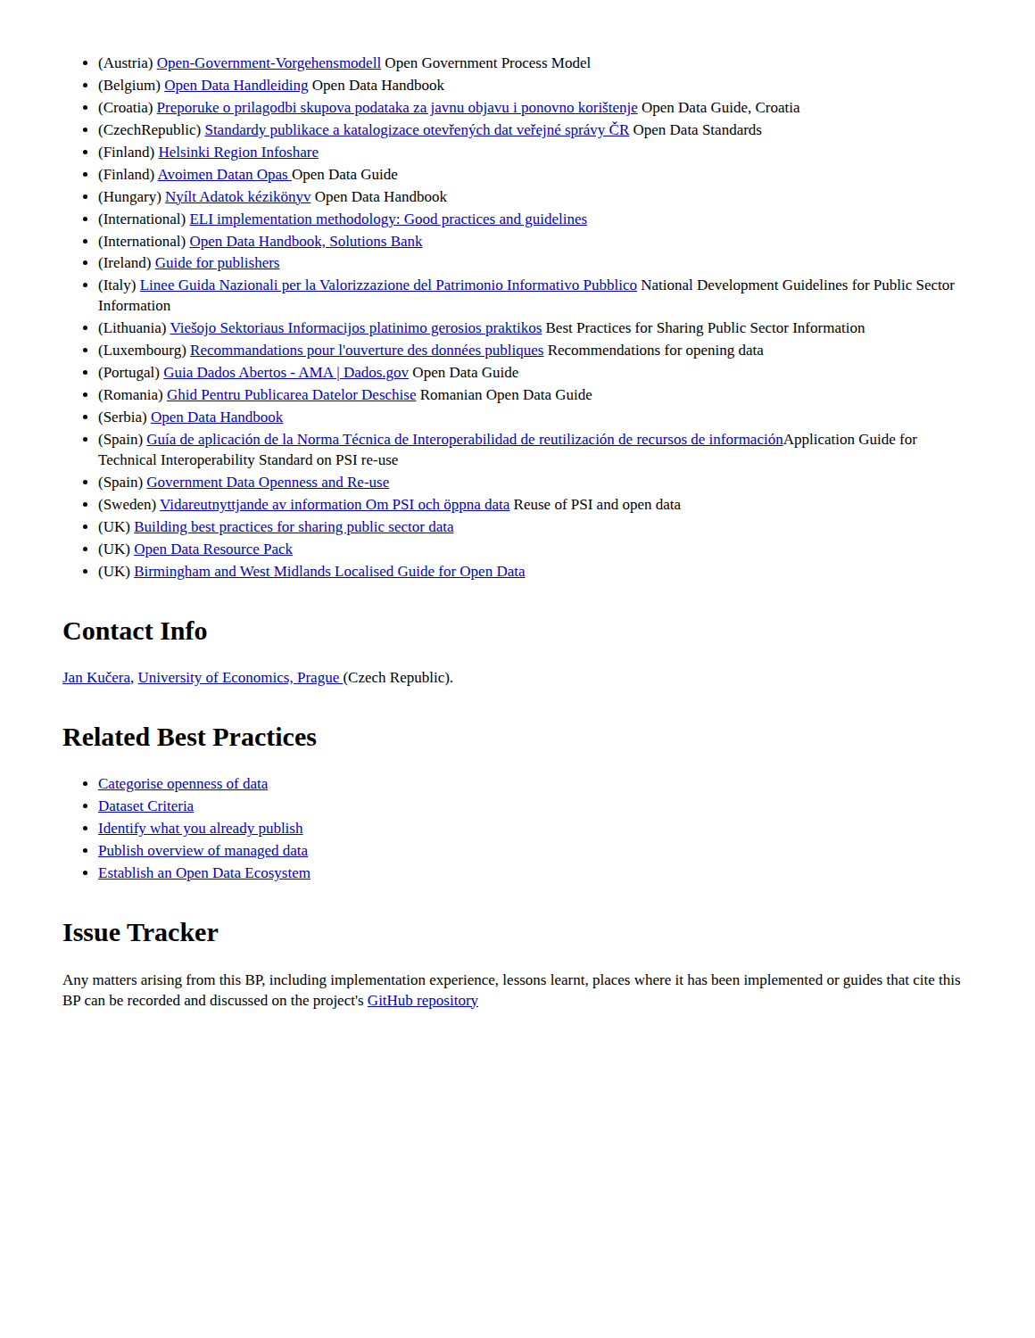(Austria) Open-Government-Vorgehensmodell Open Government Process Model
(Belgium) Open Data Handleiding Open Data Handbook
(Croatia) Preporuke o prilagodbi skupova podataka za javnu objavu i ponovno korištenje Open Data Guide, Croatia
(CzechRepublic) Standardy publikace a katalogizace otevřených dat veřejné správy ČR Open Data Standards
(Finland) Helsinki Region Infoshare
(Finland) Avoimen Datan Opas Open Data Guide
(Hungary) Nyílt Adatok kézikönyv Open Data Handbook
(International) ELI implementation methodology: Good practices and guidelines
(International) Open Data Handbook, Solutions Bank
(Ireland) Guide for publishers
(Italy) Linee Guida Nazionali per la Valorizzazione del Patrimonio Informativo Pubblico National Development Guidelines for Public Sector Information
(Lithuania) Viešojo Sektoriaus Informacijos platinimo gerosios praktikos Best Practices for Sharing Public Sector Information
(Luxembourg) Recommandations pour l'ouverture des données publiques Recommendations for opening data
(Portugal) Guia Dados Abertos - AMA | Dados.gov Open Data Guide
(Romania) Ghid Pentru Publicarea Datelor Deschise Romanian Open Data Guide
(Serbia) Open Data Handbook
(Spain) Guía de aplicación de la Norma Técnica de Interoperabilidad de reutilización de recursos de información Application Guide for Technical Interoperability Standard on PSI re-use
(Spain) Government Data Openness and Re-use
(Sweden) Vidareutnyttjande av information Om PSI och öppna data Reuse of PSI and open data
(UK) Building best practices for sharing public sector data
(UK) Open Data Resource Pack
(UK) Birmingham and West Midlands Localised Guide for Open Data
Contact Info
Jan Kučera, University of Economics, Prague (Czech Republic).
Related Best Practices
Categorise openness of data
Dataset Criteria
Identify what you already publish
Publish overview of managed data
Establish an Open Data Ecosystem
Issue Tracker
Any matters arising from this BP, including implementation experience, lessons learnt, places where it has been implemented or guides that cite this BP can be recorded and discussed on the project's GitHub repository